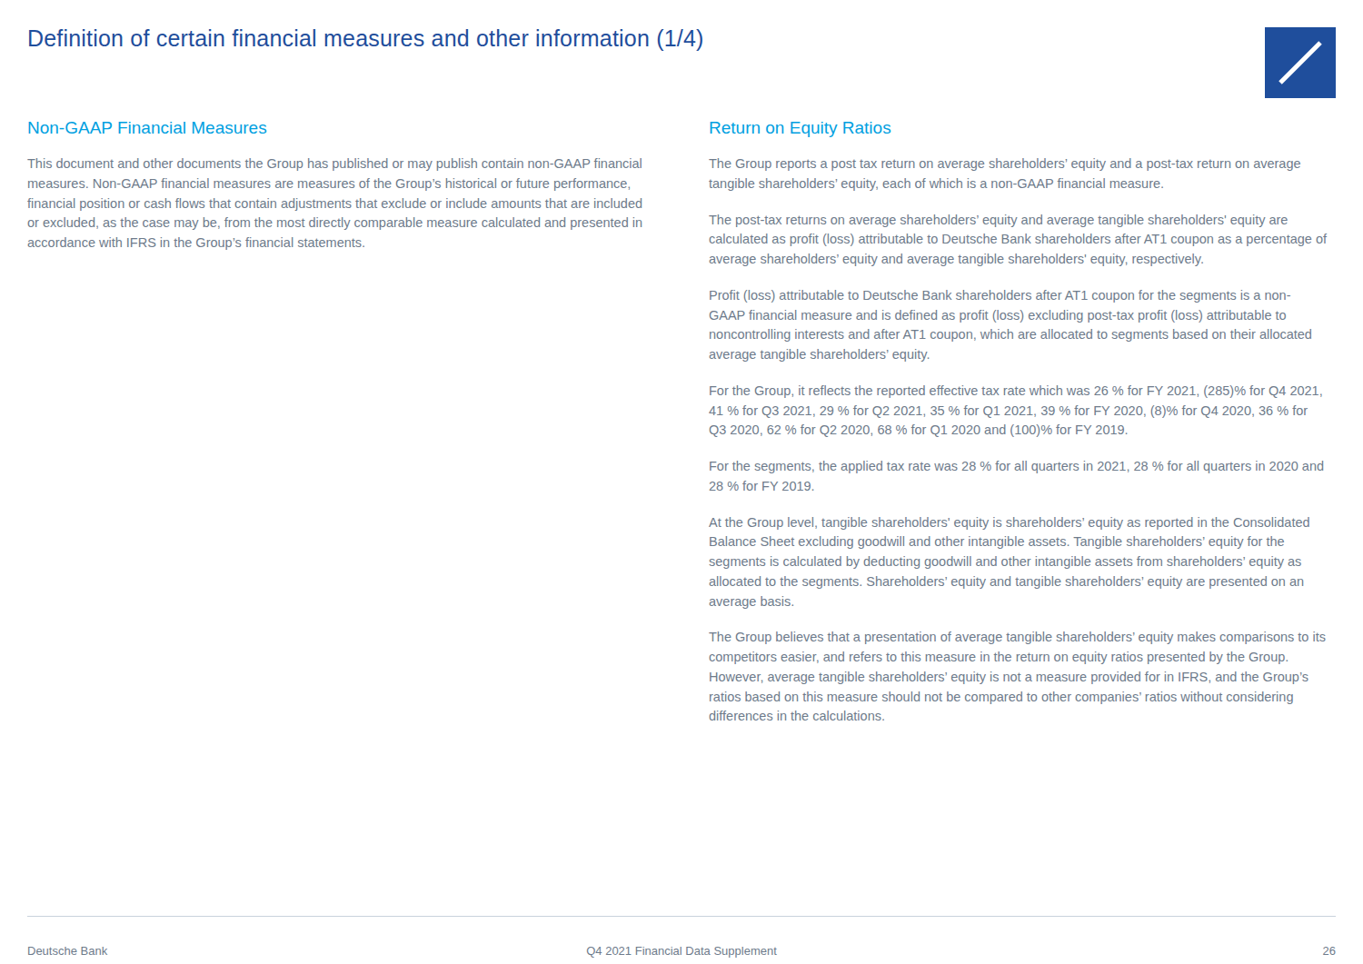Definition of certain financial measures and other information (1/4)
Non-GAAP Financial Measures
This document and other documents the Group has published or may publish contain non-GAAP financial measures. Non-GAAP financial measures are measures of the Group’s historical or future performance, financial position or cash flows that contain adjustments that exclude or include amounts that are included or excluded, as the case may be, from the most directly comparable measure calculated and presented in accordance with IFRS in the Group’s financial statements.
Return on Equity Ratios
The Group reports a post tax return on average shareholders’ equity and a post-tax return on average tangible shareholders’ equity, each of which is a non-GAAP financial measure.
The post-tax returns on average shareholders’ equity and average tangible shareholders' equity are calculated as profit (loss) attributable to Deutsche Bank shareholders after AT1 coupon as a percentage of average shareholders’ equity and average tangible shareholders' equity, respectively.
Profit (loss) attributable to Deutsche Bank shareholders after AT1 coupon for the segments is a non-GAAP financial measure and is defined as profit (loss) excluding post-tax profit (loss) attributable to noncontrolling interests and after AT1 coupon, which are allocated to segments based on their allocated average tangible shareholders’ equity.
For the Group, it reflects the reported effective tax rate which was 26 % for FY 2021, (285)% for Q4 2021, 41 % for Q3 2021, 29 % for Q2 2021, 35 % for Q1 2021, 39 % for FY 2020, (8)% for Q4 2020, 36 % for Q3 2020, 62 % for Q2 2020, 68 % for Q1 2020 and (100)% for FY 2019.
For the segments, the applied tax rate was 28 % for all quarters in 2021, 28 % for all quarters in 2020 and 28 % for FY 2019.
At the Group level, tangible shareholders' equity is shareholders’ equity as reported in the Consolidated Balance Sheet excluding goodwill and other intangible assets. Tangible shareholders’ equity for the segments is calculated by deducting goodwill and other intangible assets from shareholders’ equity as allocated to the segments. Shareholders’ equity and tangible shareholders’ equity are presented on an average basis.
The Group believes that a presentation of average tangible shareholders’ equity makes comparisons to its competitors easier, and refers to this measure in the return on equity ratios presented by the Group. However, average tangible shareholders’ equity is not a measure provided for in IFRS, and the Group’s ratios based on this measure should not be compared to other companies’ ratios without considering differences in the calculations.
Deutsche Bank Q4 2021 Financial Data Supplement 26